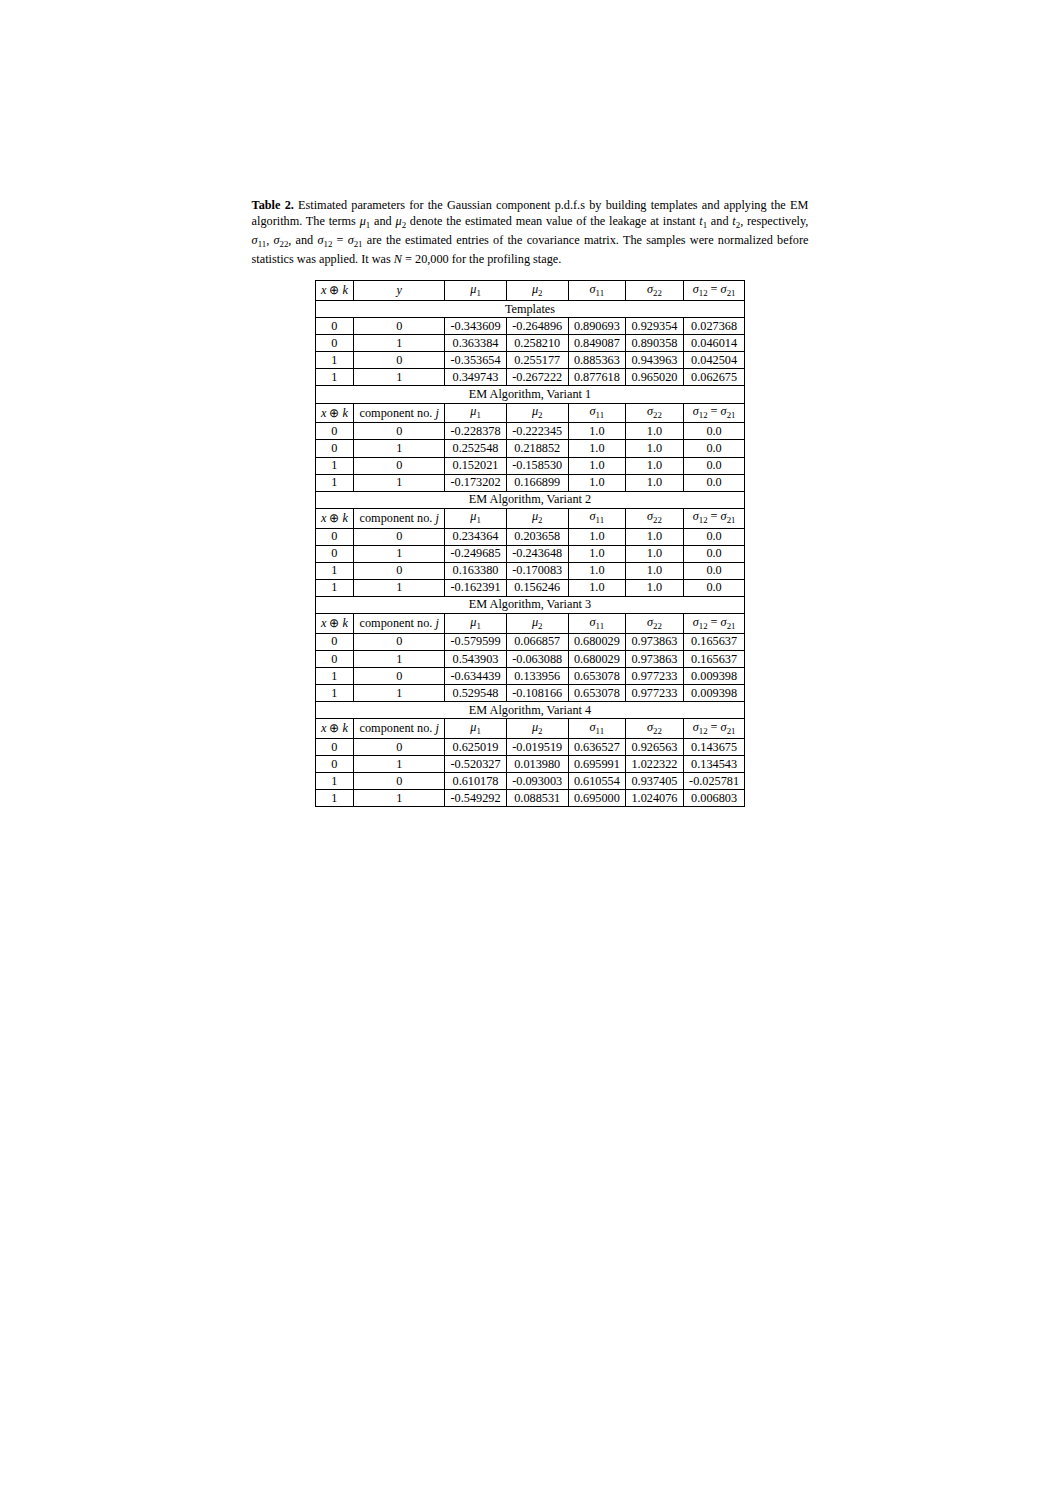Table 2. Estimated parameters for the Gaussian component p.d.f.s by building templates and applying the EM algorithm. The terms μ1 and μ2 denote the estimated mean value of the leakage at instant t1 and t2, respectively, σ11, σ22, and σ12 = σ21 are the estimated entries of the covariance matrix. The samples were normalized before statistics was applied. It was N = 20,000 for the profiling stage.
| x ⊕ k | y | μ 1 | μ 2 | σ 11 | σ 22 | σ 12 = σ 21 |
| Templates |
| 0 | 0 | -0.343609 | -0.264896 | 0.890693 | 0.929354 | 0.027368 |
| 0 | 1 | 0.363384 | 0.258210 | 0.849087 | 0.890358 | 0.046014 |
| 1 | 0 | -0.353654 | 0.255177 | 0.885363 | 0.943963 | 0.042504 |
| 1 | 1 | 0.349743 | -0.267222 | 0.877618 | 0.965020 | 0.062675 |
| EM Algorithm, Variant 1 |
| x ⊕ k | component no. j | μ 1 | μ 2 | σ 11 | σ 22 | σ 12 = σ 21 |
| 0 | 0 | -0.228378 | -0.222345 | 1.0 | 1.0 | 0.0 |
| 0 | 1 | 0.252548 | 0.218852 | 1.0 | 1.0 | 0.0 |
| 1 | 0 | 0.152021 | -0.158530 | 1.0 | 1.0 | 0.0 |
| 1 | 1 | -0.173202 | 0.166899 | 1.0 | 1.0 | 0.0 |
| EM Algorithm, Variant 2 |
| x ⊕ k | component no. j | μ 1 | μ 2 | σ 11 | σ 22 | σ 12 = σ 21 |
| 0 | 0 | 0.234364 | 0.203658 | 1.0 | 1.0 | 0.0 |
| 0 | 1 | -0.249685 | -0.243648 | 1.0 | 1.0 | 0.0 |
| 1 | 0 | 0.163380 | -0.170083 | 1.0 | 1.0 | 0.0 |
| 1 | 1 | -0.162391 | 0.156246 | 1.0 | 1.0 | 0.0 |
| EM Algorithm, Variant 3 |
| x ⊕ k | component no. j | μ 1 | μ 2 | σ 11 | σ 22 | σ 12 = σ 21 |
| 0 | 0 | -0.579599 | 0.066857 | 0.680029 | 0.973863 | 0.165637 |
| 0 | 1 | 0.543903 | -0.063088 | 0.680029 | 0.973863 | 0.165637 |
| 1 | 0 | -0.634439 | 0.133956 | 0.653078 | 0.977233 | 0.009398 |
| 1 | 1 | 0.529548 | -0.108166 | 0.653078 | 0.977233 | 0.009398 |
| EM Algorithm, Variant 4 |
| x ⊕ k | component no. j | μ 1 | μ 2 | σ 11 | σ 22 | σ 12 = σ 21 |
| 0 | 0 | 0.625019 | -0.019519 | 0.636527 | 0.926563 | 0.143675 |
| 0 | 1 | -0.520327 | 0.013980 | 0.695991 | 1.022322 | 0.134543 |
| 1 | 0 | 0.610178 | -0.093003 | 0.610554 | 0.937405 | -0.025781 |
| 1 | 1 | -0.549292 | 0.088531 | 0.695000 | 1.024076 | 0.006803 |